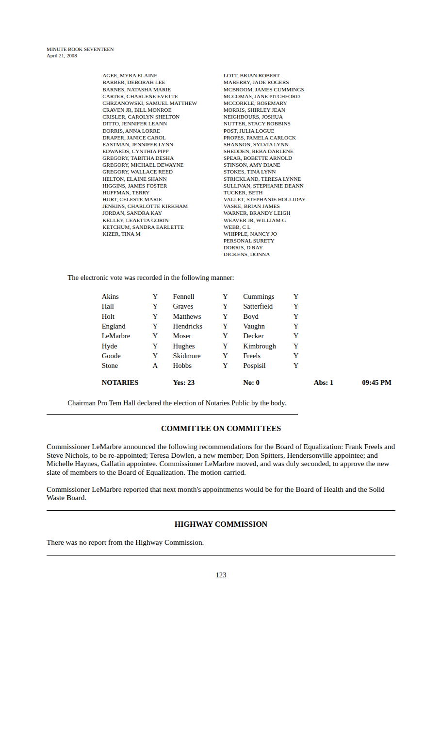MINUTE BOOK SEVENTEEN
April 21, 2008
AGEE, MYRA ELAINE
BARBER, DEBORAH LEE
BARNES, NATASHA MARIE
CARTER, CHARLENE EVETTE
CHRZANOWSKI, SAMUEL MATTHEW
CRAVEN JR, BILL MONROE
CRISLER, CAROLYN SHELTON
DITTO, JENNIFER LEANN
DORRIS, ANNA LORRE
DRAPER, JANICE CAROL
EASTMAN, JENNIFER LYNN
EDWARDS, CYNTHIA PIPP
GREGORY, TABITHA DESHA
GREGORY, MICHAEL DEWAYNE
GREGORY, WALLACE REED
HELTON, ELAINE SHANN
HIGGINS, JAMES FOSTER
HUFFMAN, TERRY
HURT, CELESTE MARIE
JENKINS, CHARLOTTE KIRKHAM
JORDAN, SANDRA KAY
KELLEY, LEAETTA GORIN
KETCHUM, SANDRA EARLETTE
KIZER, TINA M
LOTT, BRIAN ROBERT
MABERRY, JADE ROGERS
MCBROOM, JAMES CUMMINGS
MCCOMAS, JANE PITCHFORD
MCCORKLE, ROSEMARY
MORRIS, SHIRLEY JEAN
NEIGHBOURS, JOSHUA
NUTTER, STACY ROBBINS
POST, JULIA LOGUE
PROPES, PAMELA CARLOCK
SHANNON, SYLVIA LYNN
SHEDDEN, REBA DARLENE
SPEAR, BOBETTE ARNOLD
STINSON, AMY DIANE
STOKES, TINA LYNN
STRICKLAND, TERESA LYNNE
SULLIVAN, STEPHANIE DEANN
TUCKER, BETH
VALLET, STEPHANIE HOLLIDAY
VASKE, BRIAN JAMES
WARNER, BRANDY LEIGH
WEAVER JR, WILLIAM G
WEBB, C L
WHIPPLE, NANCY JO
PERSONAL SURETY
DORRIS, D RAY
DICKENS, DONNA
The electronic vote was recorded in the following manner:
| Akins | Y | Fennell | Y | Cummings | Y |
| Hall | Y | Graves | Y | Satterfield | Y |
| Holt | Y | Matthews | Y | Boyd | Y |
| England | Y | Hendricks | Y | Vaughn | Y |
| LeMarbre | Y | Moser | Y | Decker | Y |
| Hyde | Y | Hughes | Y | Kimbrough | Y |
| Goode | Y | Skidmore | Y | Freels | Y |
| Stone | A | Hobbs | Y | Pospisil | Y |
| NOTARIES | | Yes: 23 | | No: 0 | | Abs: 1 | 09:45 PM |
Chairman Pro Tem Hall declared the election of Notaries Public by the body.
COMMITTEE ON COMMITTEES
Commissioner LeMarbre announced the following recommendations for the Board of Equalization: Frank Freels and Steve Nichols, to be re-appointed; Teresa Dowlen, a new member; Don Spitters, Hendersonville appointee; and Michelle Haynes, Gallatin appointee. Commissioner LeMarbre moved, and was duly seconded, to approve the new slate of members to the Board of Equalization. The motion carried.
Commissioner LeMarbre reported that next month's appointments would be for the Board of Health and the Solid Waste Board.
HIGHWAY COMMISSION
There was no report from the Highway Commission.
123